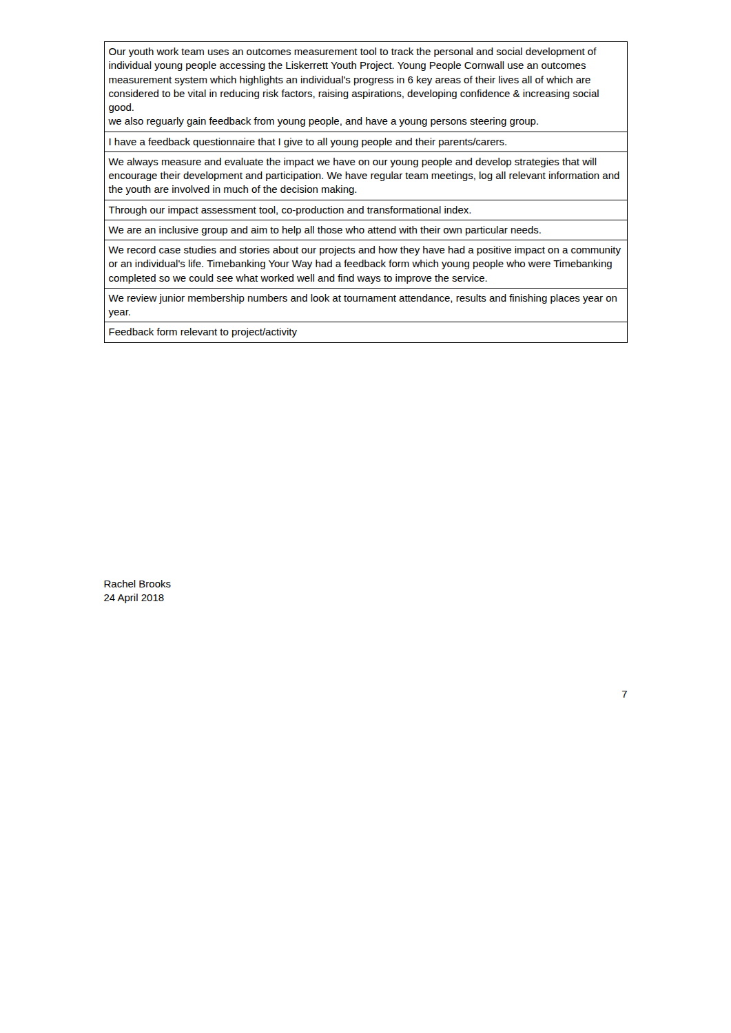| Our youth work team uses an outcomes measurement tool to track the personal and social development of individual young people accessing the Liskerrett Youth Project. Young People Cornwall use an outcomes measurement system which highlights an individual's progress in 6 key areas of their lives all of which are considered to be vital in reducing risk factors, raising aspirations, developing confidence & increasing social good. we also reguarly gain feedback from young people, and have a young persons steering group. |
| I have a feedback questionnaire that I give to all young people and their parents/carers. |
| We always measure and evaluate the impact we have on our young people and develop strategies that will encourage their development and participation. We have regular team meetings, log all relevant information and the youth are involved in much of the decision making. |
| Through our impact assessment tool, co-production and transformational index. |
| We are an inclusive group and aim to help all those who attend with their own particular needs. |
| We record case studies and stories about our projects and how they have had a positive impact on a community or an individual's life. Timebanking Your Way had a feedback form which young people who were Timebanking completed so we could see what worked well and find ways to improve the service. |
| We review junior membership numbers and look at tournament attendance, results and finishing places year on year. |
| Feedback form relevant to project/activity |
Rachel Brooks
24 April 2018
7